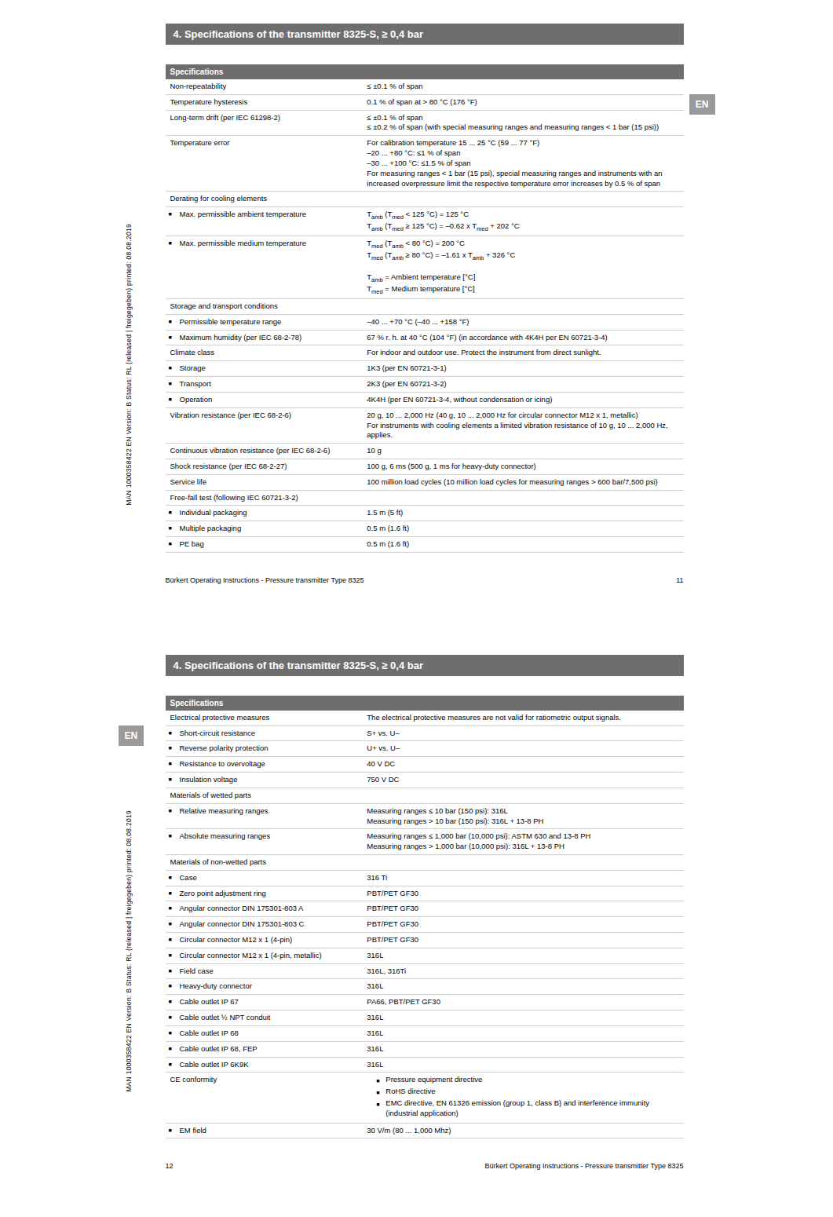EN
MAN 1000358422 EN Version: B Status: RL (released | freigegeben) printed: 08.08.2019
4. Specifications of the transmitter 8325-S, ≥ 0,4 bar
| Specifications |
| --- |
| Non-repeatability | ≤ ±0.1 % of span |
| Temperature hysteresis | 0.1 % of span at > 80 °C (176 °F) |
| Long-term drift (per IEC 61298-2) | ≤ ±0.1 % of span ≤ ±0.2 % of span (with special measuring ranges and measuring ranges < 1 bar (15 psi)) |
| Temperature error | For calibration temperature 15 ... 25 °C (59 ... 77 °F) –20 ... +80 °C: ≤1 % of span –30 ... +100 °C: ≤1.5 % of span For measuring ranges < 1 bar (15 psi), special measuring ranges and instruments with an increased overpressure limit the respective temperature error increases by 0.5 % of span |
| Derating for cooling elements | |
| Max. permissible ambient temperature | T amb (T med < 125 °C) = 125 °C T amb (T med ≥ 125 °C) = –0.62 x T med + 202 °C |
| Max. permissible medium temperature | T med (T amb < 80 °C) = 200 °C T med (T amb ≥ 80 °C) = –1.61 x T amb + 326 °C T amb = Ambient temperature [°C] T med = Medium temperature [°C] |
| Storage and transport conditions | |
| Permissible temperature range | –40 ... +70 °C (–40 ... +158 °F) |
| Maximum humidity (per IEC 68-2-78) | 67 % r. h. at 40 °C (104 °F) (in accordance with 4K4H per EN 60721-3-4) |
| Climate class | For indoor and outdoor use. Protect the instrument from direct sunlight. |
| Storage | 1K3 (per EN 60721-3-1) |
| Transport | 2K3 (per EN 60721-3-2) |
| Operation | 4K4H (per EN 60721-3-4, without condensation or icing) |
| Vibration resistance (per IEC 68-2-6) | 20 g, 10 ... 2,000 Hz (40 g, 10 ... 2,000 Hz for circular connector M12 x 1, metallic) For instruments with cooling elements a limited vibration resistance of 10 g, 10 ... 2,000 Hz, applies. |
| Continuous vibration resistance (per IEC 68-2-6) | 10 g |
| Shock resistance (per IEC 68-2-27) | 100 g, 6 ms (500 g, 1 ms for heavy-duty connector) |
| Service life | 100 million load cycles (10 million load cycles for measuring ranges > 600 bar/7,500 psi) |
| Free-fall test (following IEC 60721-3-2) | |
| Individual packaging | 1.5 m (5 ft) |
| Multiple packaging | 0.5 m (1.6 ft) |
| PE bag | 0.5 m (1.6 ft) |
Bürkert Operating Instructions - Pressure transmitter Type 8325
11
EN
MAN 1000358422 EN Version: B Status: RL (released | freigegeben) printed: 08.08.2019
4. Specifications of the transmitter 8325-S, ≥ 0,4 bar
| Specifications |
| --- |
| Electrical protective measures | The electrical protective measures are not valid for ratiometric output signals. |
| Short-circuit resistance | S+ vs. U– |
| Reverse polarity protection | U+ vs. U– |
| Resistance to overvoltage | 40 V DC |
| Insulation voltage | 750 V DC |
| Materials of wetted parts | |
| Relative measuring ranges | Measuring ranges ≤ 10 bar (150 psi): 316L Measuring ranges > 10 bar (150 psi): 316L + 13-8 PH |
| Absolute measuring ranges | Measuring ranges ≤ 1,000 bar (10,000 psi): ASTM 630 and 13-8 PH Measuring ranges > 1,000 bar (10,000 psi): 316L + 13-8 PH |
| Materials of non-wetted parts | |
| Case | 316 Ti |
| Zero point adjustment ring | PBT/PET GF30 |
| Angular connector DIN 175301-803 A | PBT/PET GF30 |
| Angular connector DIN 175301-803 C | PBT/PET GF30 |
| Circular connector M12 x 1 (4-pin) | PBT/PET GF30 |
| Circular connector M12 x 1 (4-pin, metallic) | 316L |
| Field case | 316L, 316Ti |
| Heavy-duty connector | 316L |
| Cable outlet IP 67 | PA66, PBT/PET GF30 |
| Cable outlet ½ NPT conduit | 316L |
| Cable outlet IP 68 | 316L |
| Cable outlet IP 68, FEP | 316L |
| Cable outlet IP 6K9K | 316L |
| CE conformity | Pressure equipment directive RoHS directive EMC directive, EN 61326 emission (group 1, class B) and interference immunity (industrial application) |
| EM field | 30 V/m (80 ... 1,000 Mhz) |
12
Bürkert Operating Instructions - Pressure transmitter Type 8325